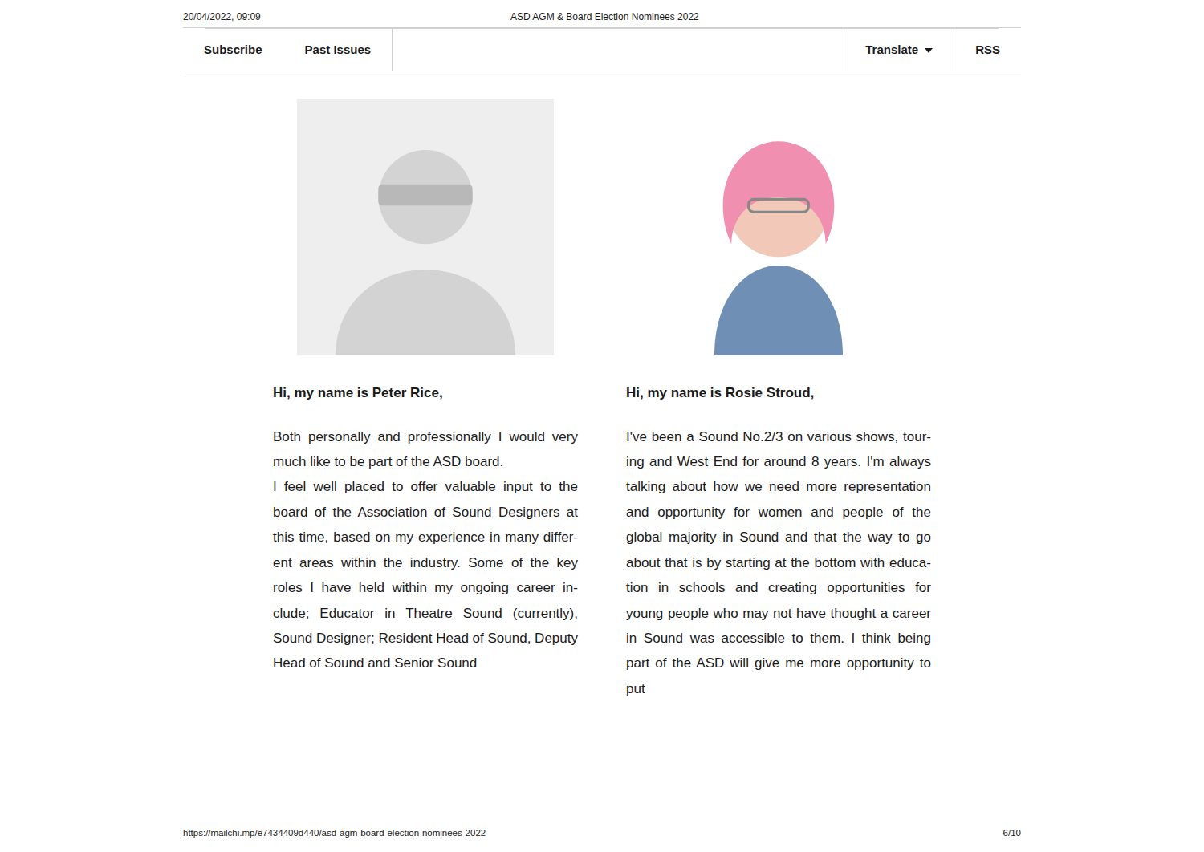20/04/2022, 09:09
ASD AGM & Board Election Nominees 2022
Subscribe Past Issues
Translate RSS
Hi, my name is Peter Rice,
Both personally and professionally I would very much like to be part of the ASD board.
I feel well placed to offer valuable input to the board of the Association of Sound Designers at this time, based on my experience in many different areas within the industry. Some of the key roles I have held within my ongoing career include; Educator in Theatre Sound (currently), Sound Designer; Resident Head of Sound, Deputy Head of Sound and Senior Sound
Hi, my name is Rosie Stroud,
I've been a Sound No.2/3 on various shows, touring and West End for around 8 years. I'm always talking about how we need more representation and opportunity for women and people of the global majority in Sound and that the way to go about that is by starting at the bottom with education in schools and creating opportunities for young people who may not have thought a career in Sound was accessible to them. I think being part of the ASD will give me more opportunity to put
https://mailchi.mp/e7434409d440/asd-agm-board-election-nominees-2022
6/10